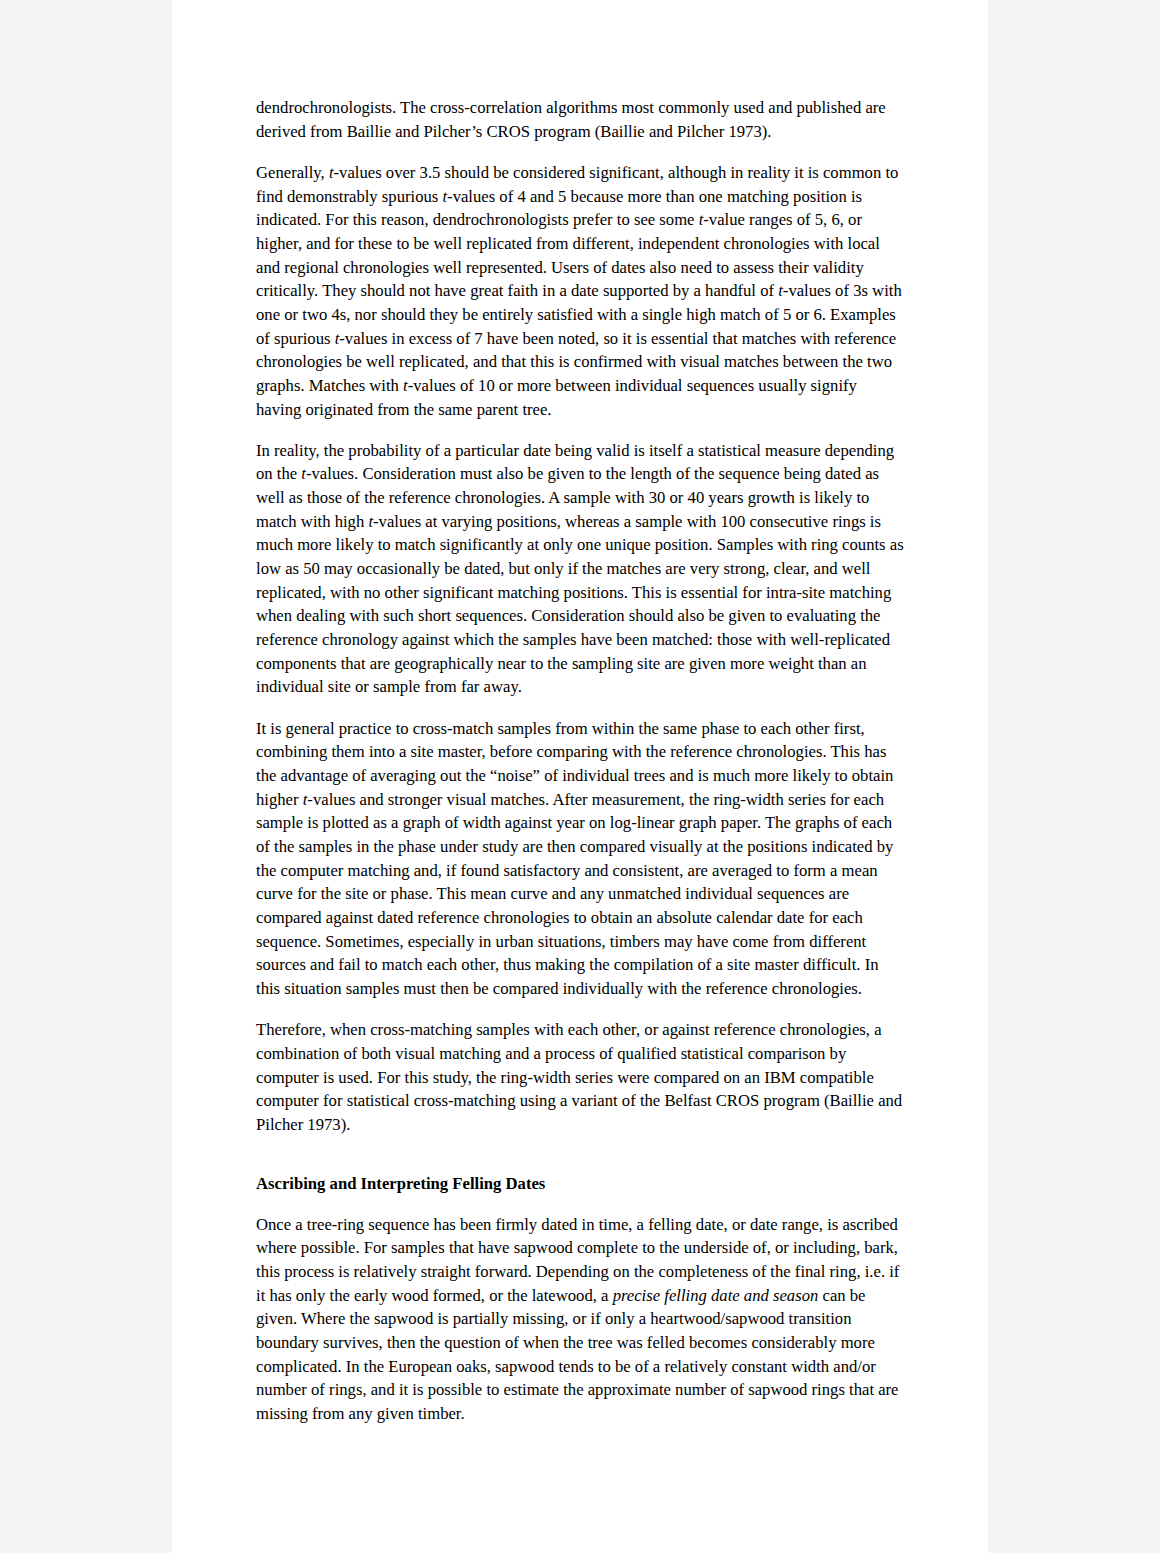dendrochronologists. The cross-correlation algorithms most commonly used and published are derived from Baillie and Pilcher’s CROS program (Baillie and Pilcher 1973).
Generally, t-values over 3.5 should be considered significant, although in reality it is common to find demonstrably spurious t-values of 4 and 5 because more than one matching position is indicated. For this reason, dendrochronologists prefer to see some t-value ranges of 5, 6, or higher, and for these to be well replicated from different, independent chronologies with local and regional chronologies well represented. Users of dates also need to assess their validity critically. They should not have great faith in a date supported by a handful of t-values of 3s with one or two 4s, nor should they be entirely satisfied with a single high match of 5 or 6. Examples of spurious t-values in excess of 7 have been noted, so it is essential that matches with reference chronologies be well replicated, and that this is confirmed with visual matches between the two graphs. Matches with t-values of 10 or more between individual sequences usually signify having originated from the same parent tree.
In reality, the probability of a particular date being valid is itself a statistical measure depending on the t-values. Consideration must also be given to the length of the sequence being dated as well as those of the reference chronologies. A sample with 30 or 40 years growth is likely to match with high t-values at varying positions, whereas a sample with 100 consecutive rings is much more likely to match significantly at only one unique position. Samples with ring counts as low as 50 may occasionally be dated, but only if the matches are very strong, clear, and well replicated, with no other significant matching positions. This is essential for intra-site matching when dealing with such short sequences. Consideration should also be given to evaluating the reference chronology against which the samples have been matched: those with well-replicated components that are geographically near to the sampling site are given more weight than an individual site or sample from far away.
It is general practice to cross-match samples from within the same phase to each other first, combining them into a site master, before comparing with the reference chronologies. This has the advantage of averaging out the “noise” of individual trees and is much more likely to obtain higher t-values and stronger visual matches. After measurement, the ring-width series for each sample is plotted as a graph of width against year on log-linear graph paper. The graphs of each of the samples in the phase under study are then compared visually at the positions indicated by the computer matching and, if found satisfactory and consistent, are averaged to form a mean curve for the site or phase. This mean curve and any unmatched individual sequences are compared against dated reference chronologies to obtain an absolute calendar date for each sequence. Sometimes, especially in urban situations, timbers may have come from different sources and fail to match each other, thus making the compilation of a site master difficult. In this situation samples must then be compared individually with the reference chronologies.
Therefore, when cross-matching samples with each other, or against reference chronologies, a combination of both visual matching and a process of qualified statistical comparison by computer is used. For this study, the ring-width series were compared on an IBM compatible computer for statistical cross-matching using a variant of the Belfast CROS program (Baillie and Pilcher 1973).
Ascribing and Interpreting Felling Dates
Once a tree-ring sequence has been firmly dated in time, a felling date, or date range, is ascribed where possible. For samples that have sapwood complete to the underside of, or including, bark, this process is relatively straight forward. Depending on the completeness of the final ring, i.e. if it has only the early wood formed, or the latewood, a precise felling date and season can be given. Where the sapwood is partially missing, or if only a heartwood/sapwood transition boundary survives, then the question of when the tree was felled becomes considerably more complicated. In the European oaks, sapwood tends to be of a relatively constant width and/or number of rings, and it is possible to estimate the approximate number of sapwood rings that are missing from any given timber.